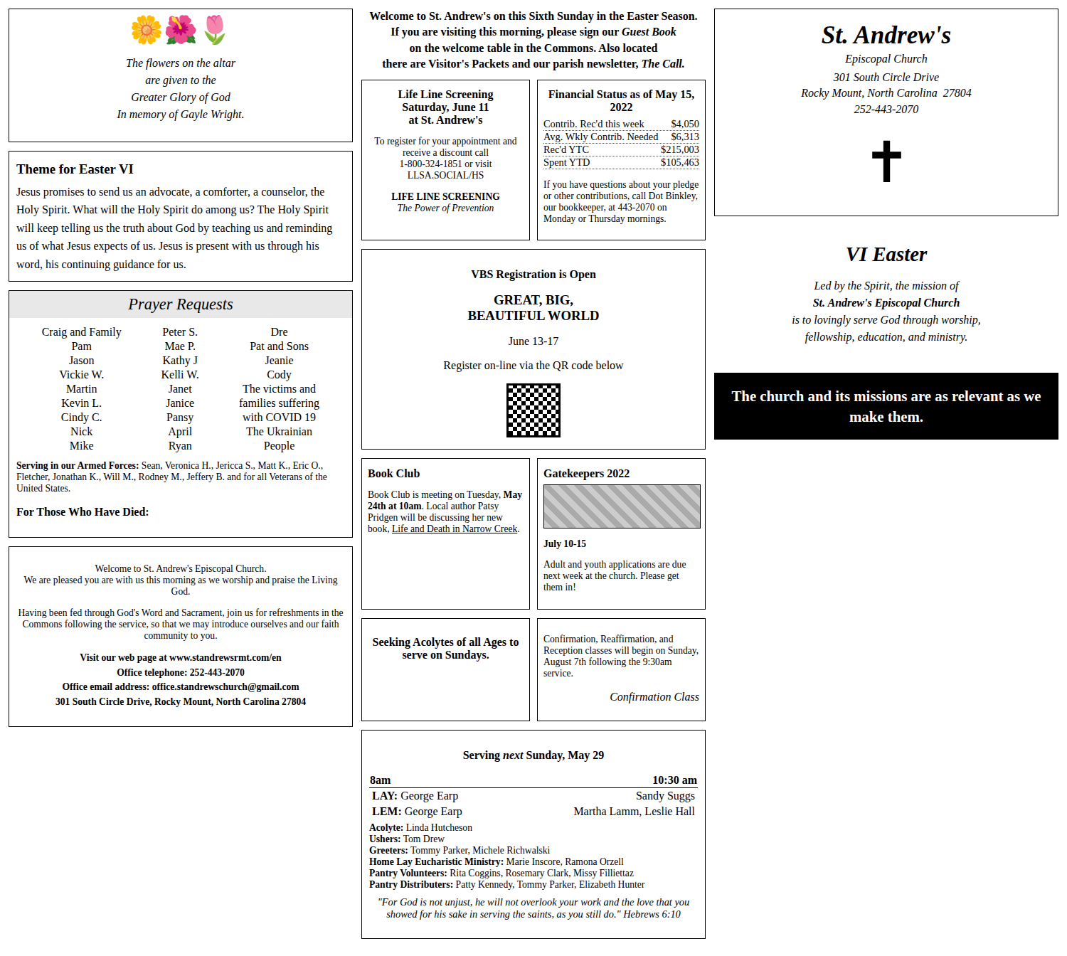🌼🌺🌷
The flowers on the altar
are given to the
Greater Glory of God
In memory of Gayle Wright.
Theme for Easter VI
Jesus promises to send us an advocate, a comforter, a counselor, the Holy Spirit. What will the Holy Spirit do among us? The Holy Spirit will keep telling us the truth about God by teaching us and reminding us of what Jesus expects of us. Jesus is present with us through his word, his continuing guidance for us.
Prayer Requests
| Craig and Family | Peter S. | Dre |
| Pam | Mae P. | Pat and Sons |
| Jason | Kathy J | Jeanie |
| Vickie W. | Kelli W. | Cody |
| Martin | Janet | The victims and |
| Kevin L. | Janice | families suffering |
| Cindy C. | Pansy | with COVID 19 |
| Nick | April | The Ukrainian |
| Mike | Ryan | People |
Serving in our Armed Forces: Sean, Veronica H., Jericca S., Matt K., Eric O., Fletcher, Jonathan K., Will M., Rodney M., Jeffery B. and for all Veterans of the United States.
For Those Who Have Died:
Welcome to St. Andrew's Episcopal Church.
We are pleased you are with us this morning as we worship and praise the Living God.
Having been fed through God's Word and Sacrament, join us for refreshments in the Commons following the service, so that we may introduce ourselves and our faith community to you.
Visit our web page at www.standrewsrmt.com/en
Office telephone: 252-443-2070
Office email address: office.standrewschurch@gmail.com
301 South Circle Drive, Rocky Mount, North Carolina 27804
Welcome to St. Andrew's on this Sixth Sunday in the Easter Season.
If you are visiting this morning, please sign our Guest Book
on the welcome table in the Commons. Also located
there are Visitor's Packets and our parish newsletter, The Call.
Life Line Screening
Saturday, June 11
at St. Andrew's
To register for your appointment and receive a discount call
1-800-324-1851 or visit
LLSA.SOCIAL/HS
LIFE LINE SCREENING
The Power of Prevention
Financial Status as of May 15, 2022
Contrib. Rec'd this week$4,050
Avg. Wkly Contrib. Needed$6,313
Rec'd YTC$215,003
Spent YTD$105,463
If you have questions about your pledge or other contributions, call Dot Binkley, our bookkeeper, at 443-2070 on Monday or Thursday mornings.
VBS Registration is Open
GREAT, BIG,
BEAUTIFUL WORLD
June 13-17
Register on-line via the QR code below
Book Club
Book Club is meeting on Tuesday, May 24th at 10am. Local author Patsy Pridgen will be discussing her new book, Life and Death in Narrow Creek.
Gatekeepers 2022
July 10-15
Adult and youth applications are due next week at the church. Please get them in!
Seeking Acolytes of all Ages to serve on Sundays.
Confirmation, Reaffirmation, and Reception classes will begin on Sunday, August 7th following the 9:30am service.
Confirmation Class
Serving next Sunday, May 29
| 8am | 10:30 am |
| --- | --- |
| LAY: George Earp | Sandy Suggs |
| LEM: George Earp | Martha Lamm, Leslie Hall |
Acolyte: Linda Hutcheson
Ushers: Tom Drew
Greeters: Tommy Parker, Michele Richwalski
Home Lay Eucharistic Ministry: Marie Inscore, Ramona Orzell
Pantry Volunteers: Rita Coggins, Rosemary Clark, Missy Filliettaz
Pantry Distributers: Patty Kennedy, Tommy Parker, Elizabeth Hunter
"For God is not unjust, he will not overlook your work and the love that you showed for his sake in serving the saints, as you still do." Hebrews 6:10
St. Andrew's
Episcopal Church
301 South Circle Drive
Rocky Mount, North Carolina 27804
252-443-2070
✝
VI Easter
Led by the Spirit, the mission of
St. Andrew's Episcopal Church
is to lovingly serve God through worship,
fellowship, education, and ministry.
The church and its missions are as relevant as we make them.